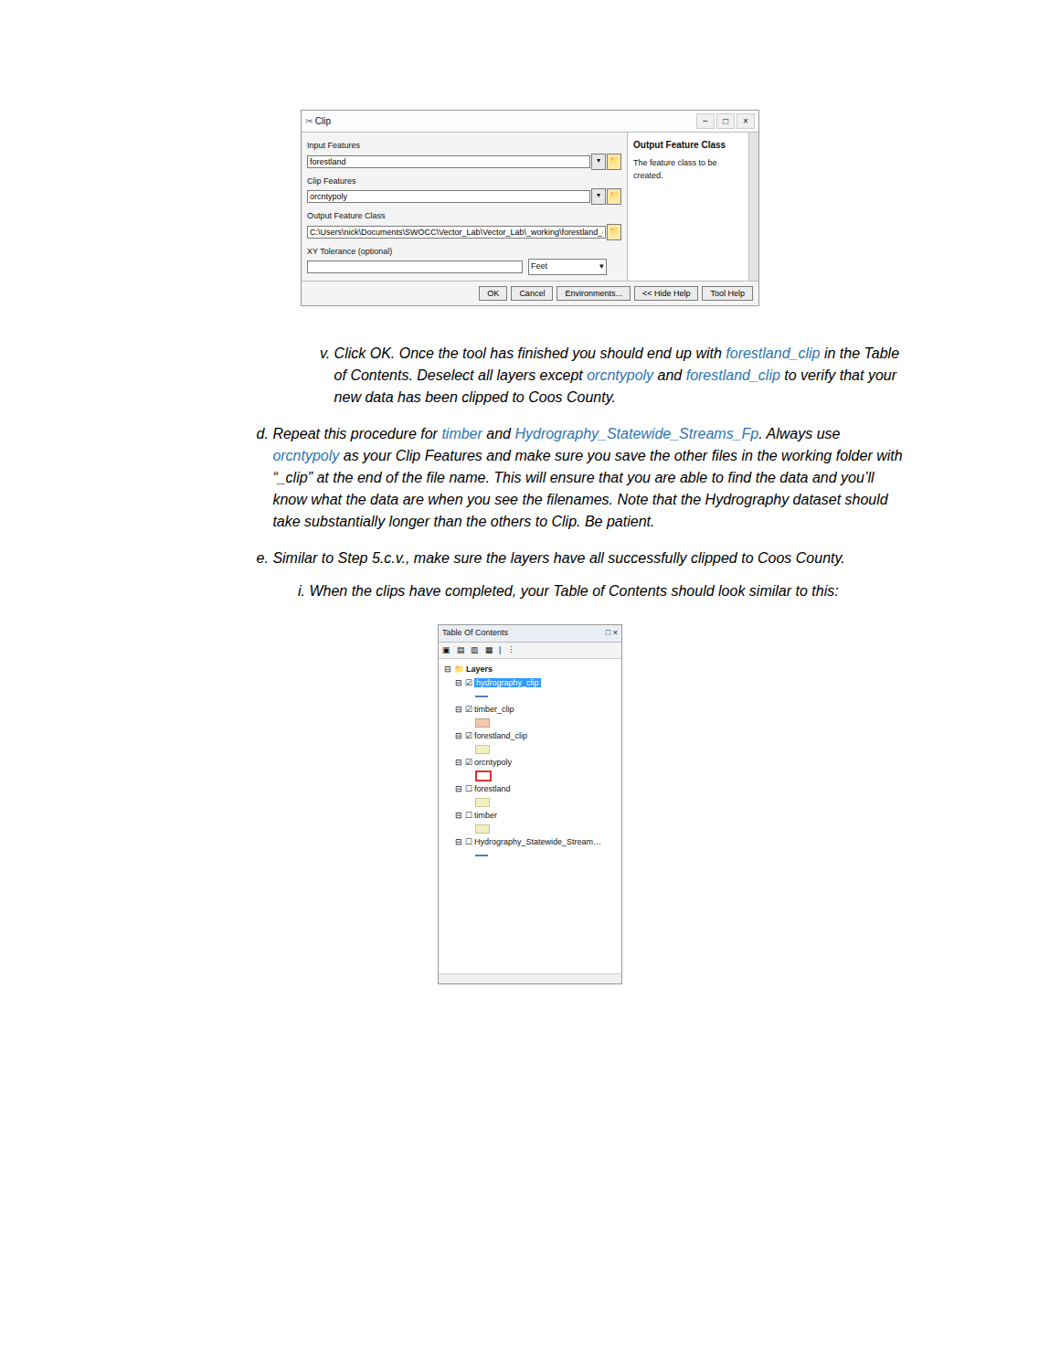Clip −□×
Input Features
▾
📁
Clip Features
▾
📁
Output Feature Class
📁
XY Tolerance (optional)
Feet▾
Output Feature Class
The feature class to be created.
OK Cancel Environments... << Hide Help Tool Help
Click OK. Once the tool has finished you should end up with forestland_clip in the Table of Contents. Deselect all layers except orcntypoly and forestland_clip to verify that your new data has been clipped to Coos County.
Repeat this procedure for timber and Hydrography_Statewide_Streams_Fp. Always use orcntypoly as your Clip Features and make sure you save the other files in the working folder with “_clip” at the end of the file name. This will ensure that you are able to find the data and you’ll know what the data are when you see the filenames. Note that the Hydrography dataset should take substantially longer than the others to Clip. Be patient.
Similar to Step 5.c.v., make sure the layers have all successfully clipped to Coos County.
When the clips have completed, your Table of Contents should look similar to this:
Table Of Contents □ ×
▣ ▤ ▥ ▦ | ⋮
⊟ 📁 Layers
⊟ ☑ hydrography_clip
⊟ ☑ timber_clip
⊟ ☑ forestland_clip
⊟ ☑ orcntypoly
⊟ ☐ forestland
⊟ ☐ timber
⊟ ☐ Hydrography_Statewide_Stream…